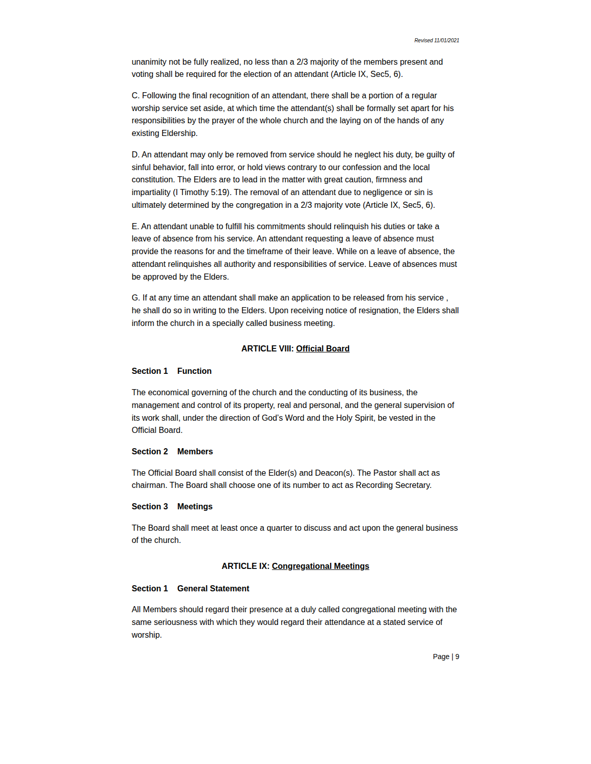Revised 11/01/2021
unanimity not be fully realized, no less than a 2/3 majority of the members present and voting shall be required for the election of an attendant (Article IX, Sec5, 6).
C. Following the final recognition of an attendant, there shall be a portion of a regular worship service set aside, at which time the attendant(s) shall be formally set apart for his responsibilities by the prayer of the whole church and the laying on of the hands of any existing Eldership.
D. An attendant may only be removed from service should he neglect his duty, be guilty of sinful behavior, fall into error, or hold views contrary to our confession and the local constitution. The Elders are to lead in the matter with great caution, firmness and impartiality (I Timothy 5:19). The removal of an attendant due to negligence or sin is ultimately determined by the congregation in a 2/3 majority vote (Article IX, Sec5, 6).
E. An attendant unable to fulfill his commitments should relinquish his duties or take a leave of absence from his service. An attendant requesting a leave of absence must provide the reasons for and the timeframe of their leave. While on a leave of absence, the attendant relinquishes all authority and responsibilities of service. Leave of absences must be approved by the Elders.
G. If at any time an attendant shall make an application to be released from his service , he shall do so in writing to the Elders. Upon receiving notice of resignation, the Elders shall inform the church in a specially called business meeting.
ARTICLE VIII: Official Board
Section 1 Function
The economical governing of the church and the conducting of its business, the management and control of its property, real and personal, and the general supervision of its work shall, under the direction of God’s Word and the Holy Spirit, be vested in the Official Board.
Section 2 Members
The Official Board shall consist of the Elder(s) and Deacon(s). The Pastor shall act as chairman. The Board shall choose one of its number to act as Recording Secretary.
Section 3 Meetings
The Board shall meet at least once a quarter to discuss and act upon the general business of the church.
ARTICLE IX: Congregational Meetings
Section 1 General Statement
All Members should regard their presence at a duly called congregational meeting with the same seriousness with which they would regard their attendance at a stated service of worship.
Page | 9